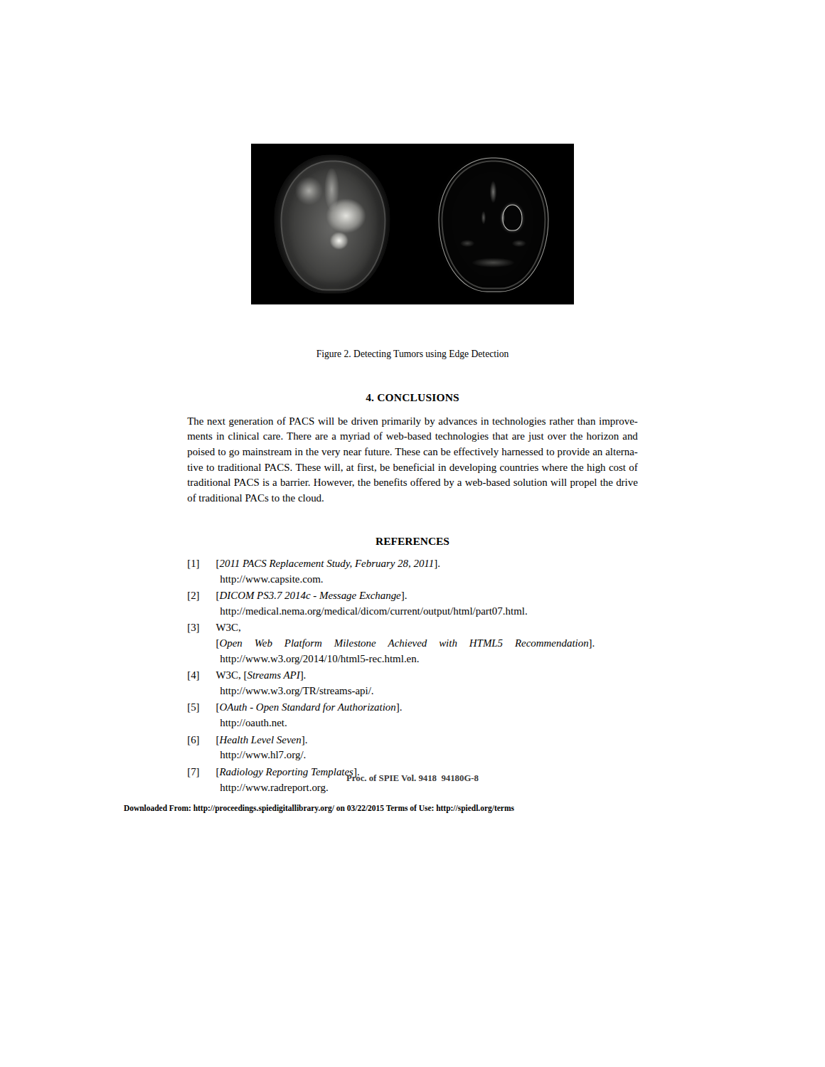Figure 2. Detecting Tumors using Edge Detection
4. CONCLUSIONS
The next generation of PACS will be driven primarily by advances in technologies rather than improvements in clinical care. There are a myriad of web-based technologies that are just over the horizon and poised to go mainstream in the very near future. These can be effectively harnessed to provide an alternative to traditional PACS. These will, at first, be beneficial in developing countries where the high cost of traditional PACS is a barrier. However, the benefits offered by a web-based solution will propel the drive of traditional PACs to the cloud.
REFERENCES
[1] [2011 PACS Replacement Study, February 28, 2011]. http://www.capsite.com.
[2] [DICOM PS3.7 2014c - Message Exchange]. http://medical.nema.org/medical/dicom/current/output/html/part07.html.
[3] W3C, [Open Web Platform Milestone Achieved with HTML5 Recommendation]. http://www.w3.org/2014/10/html5-rec.html.en.
[4] W3C, [Streams API]. http://www.w3.org/TR/streams-api/.
[5] [OAuth - Open Standard for Authorization]. http://oauth.net.
[6] [Health Level Seven]. http://www.hl7.org/.
[7] [Radiology Reporting Templates]. http://www.radreport.org.
Proc. of SPIE Vol. 9418 94180G-8
Downloaded From: http://proceedings.spiedigitallibrary.org/ on 03/22/2015 Terms of Use: http://spiedl.org/terms